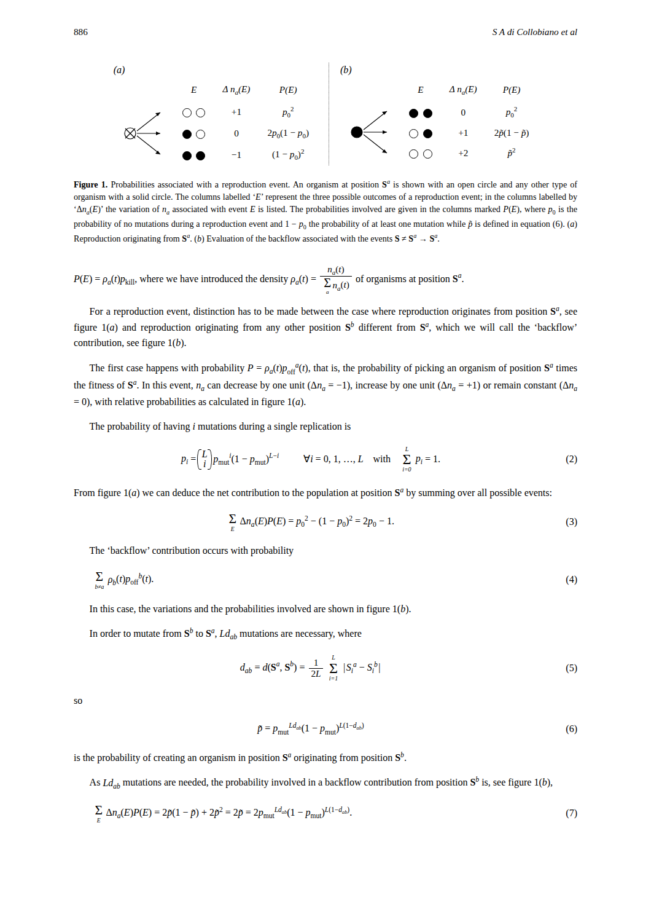886 S A di Collobiano et al
(a)
| | E | Δ n a ( E ) | P(E) |
| --- | --- | --- | --- |
| | | +1 | p 0 2 |
| | 0 | 2 p 0 (1 − p 0 ) |
| | −1 | (1 − p 0 ) 2 |
(b)
| | E | Δ n a ( E ) | P(E) |
| --- | --- | --- | --- |
| | | 0 | p 0 2 |
| | +1 | 2 p̃ (1 − p̃ ) |
| | +2 | p̃ 2 |
Figure 1. Probabilities associated with a reproduction event. An organism at position Sa is shown with an open circle and any other type of organism with a solid circle. The columns labelled ‘E’ represent the three possible outcomes of a reproduction event; in the columns labelled by ‘Δna(E)’ the variation of na associated with event E is listed. The probabilities involved are given in the columns marked P(E), where p0 is the probability of no mutations during a reproduction event and 1 − p0 the probability of at least one mutation while p̃ is defined in equation (6). (a) Reproduction originating from Sa. (b) Evaluation of the backflow associated with the events S ≠ Sa → Sa.
P(E) = ρa(t)pkill, where we have introduced the density ρa(t) = na(t) Σa na(t) of organisms at position Sa.
For a reproduction event, distinction has to be made between the case where reproduction originates from position Sa, see figure 1(a) and reproduction originating from any other position Sb different from Sa, which we will call the ‘backflow’ contribution, see figure 1(b).
The first case happens with probability P = ρa(t)poffa(t), that is, the probability of picking an organism of position Sa times the fitness of Sa. In this event, na can decrease by one unit (Δna = −1), increase by one unit (Δna = +1) or remain constant (Δna = 0), with relative probabilities as calculated in figure 1(a).
The probability of having i mutations during a single replication is
pi = Li pmuti(1 − pmut)L−i ∀i = 0, 1, …, L with LΣi=0 pi = 1.
(2)
From figure 1(a) we can deduce the net contribution to the population at position Sa by summing over all possible events:
ΣE Δna(E)P(E) = p02 − (1 − p0)2 = 2p0 − 1.
(3)
The ‘backflow’ contribution occurs with probability
Σb≠a ρb(t)poffb(t).
(4)
In this case, the variations and the probabilities involved are shown in figure 1(b).
In order to mutate from Sb to Sa, Ldab mutations are necessary, where
dab = d(Sa, Sb) = 12L LΣi=1 |Sia − Sib|
(5)
so
p̃ = pmutLdab(1 − pmut)L(1−dab)
(6)
is the probability of creating an organism in position Sa originating from position Sb.
As Ldab mutations are needed, the probability involved in a backflow contribution from position Sb is, see figure 1(b),
ΣE Δna(E)P(E) = 2p̃(1 − p̃) + 2p̃2 = 2p̃ = 2pmutLdab(1 − pmut)L(1−dab).
(7)